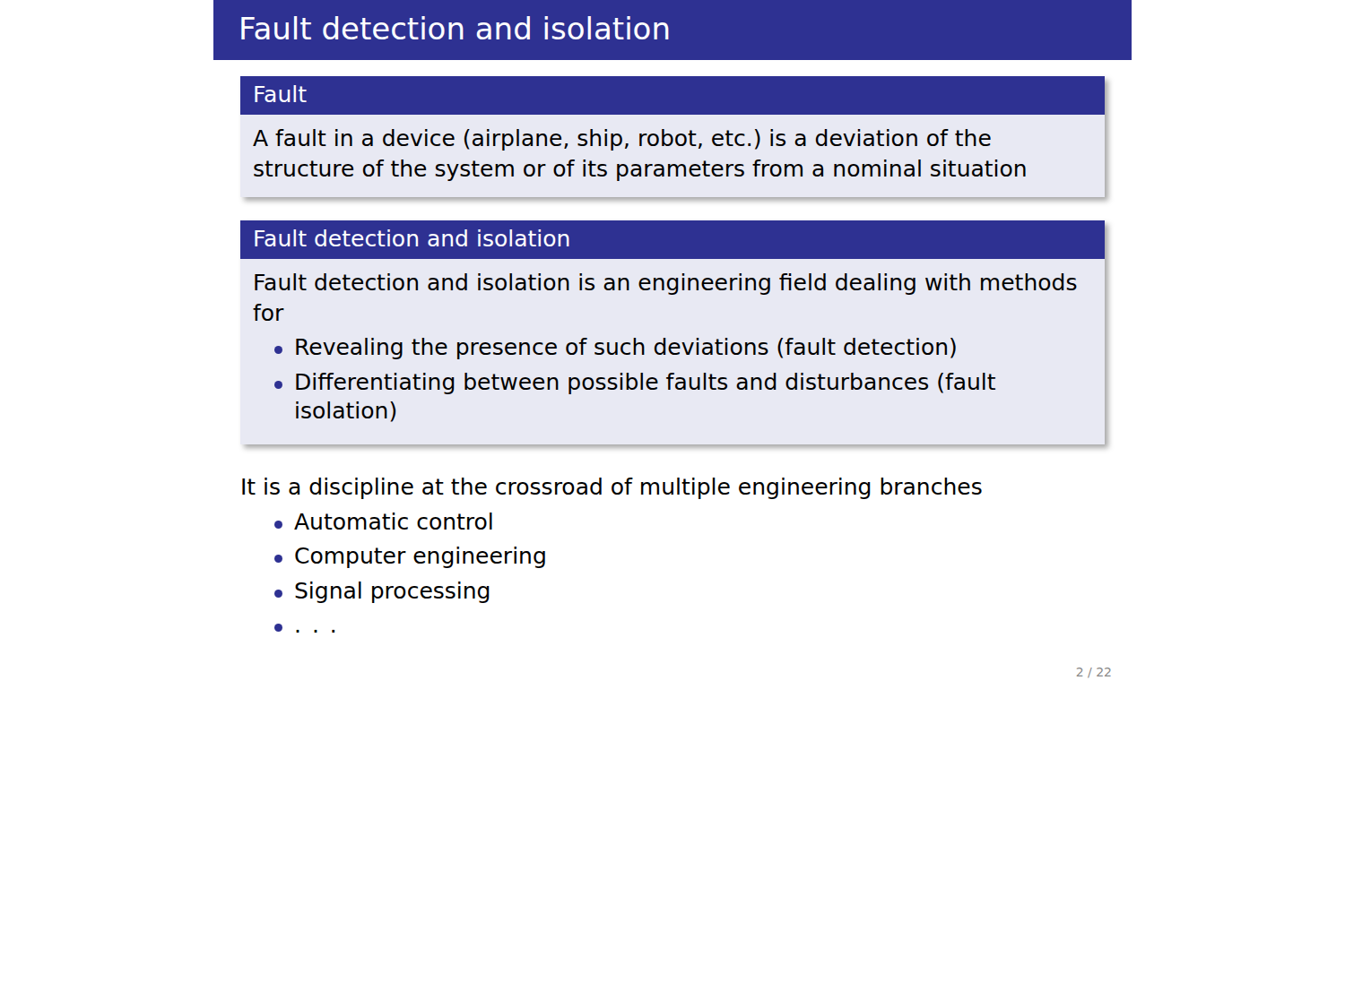Fault detection and isolation
Fault
A fault in a device (airplane, ship, robot, etc.) is a deviation of the structure of the system or of its parameters from a nominal situation
Fault detection and isolation
Fault detection and isolation is an engineering field dealing with methods for
Revealing the presence of such deviations (fault detection)
Differentiating between possible faults and disturbances (fault isolation)
It is a discipline at the crossroad of multiple engineering branches
Automatic control
Computer engineering
Signal processing
. . .
2 / 22